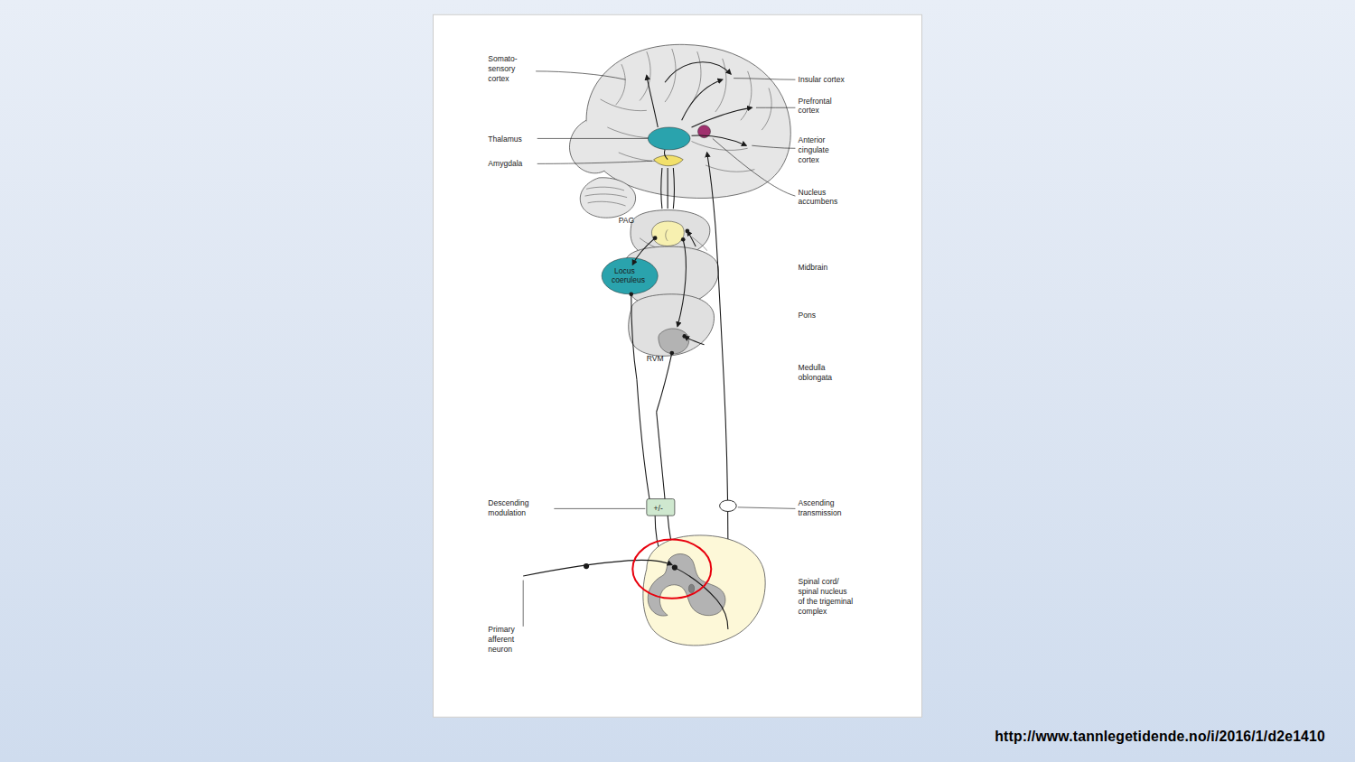Locus coeruleus +/- Somato- sensory cortex Thalamus Amygdala PAG Descending modulation Primary afferent neuron Insular cortex Prefrontal cortex Anterior cingulate cortex Nucleus accumbens Midbrain Pons Medulla oblongata Ascending transmission Spinal cord/ spinal nucleus of the trigeminal complex RVM
http://www.tannlegetidende.no/i/2016/1/d2e1410